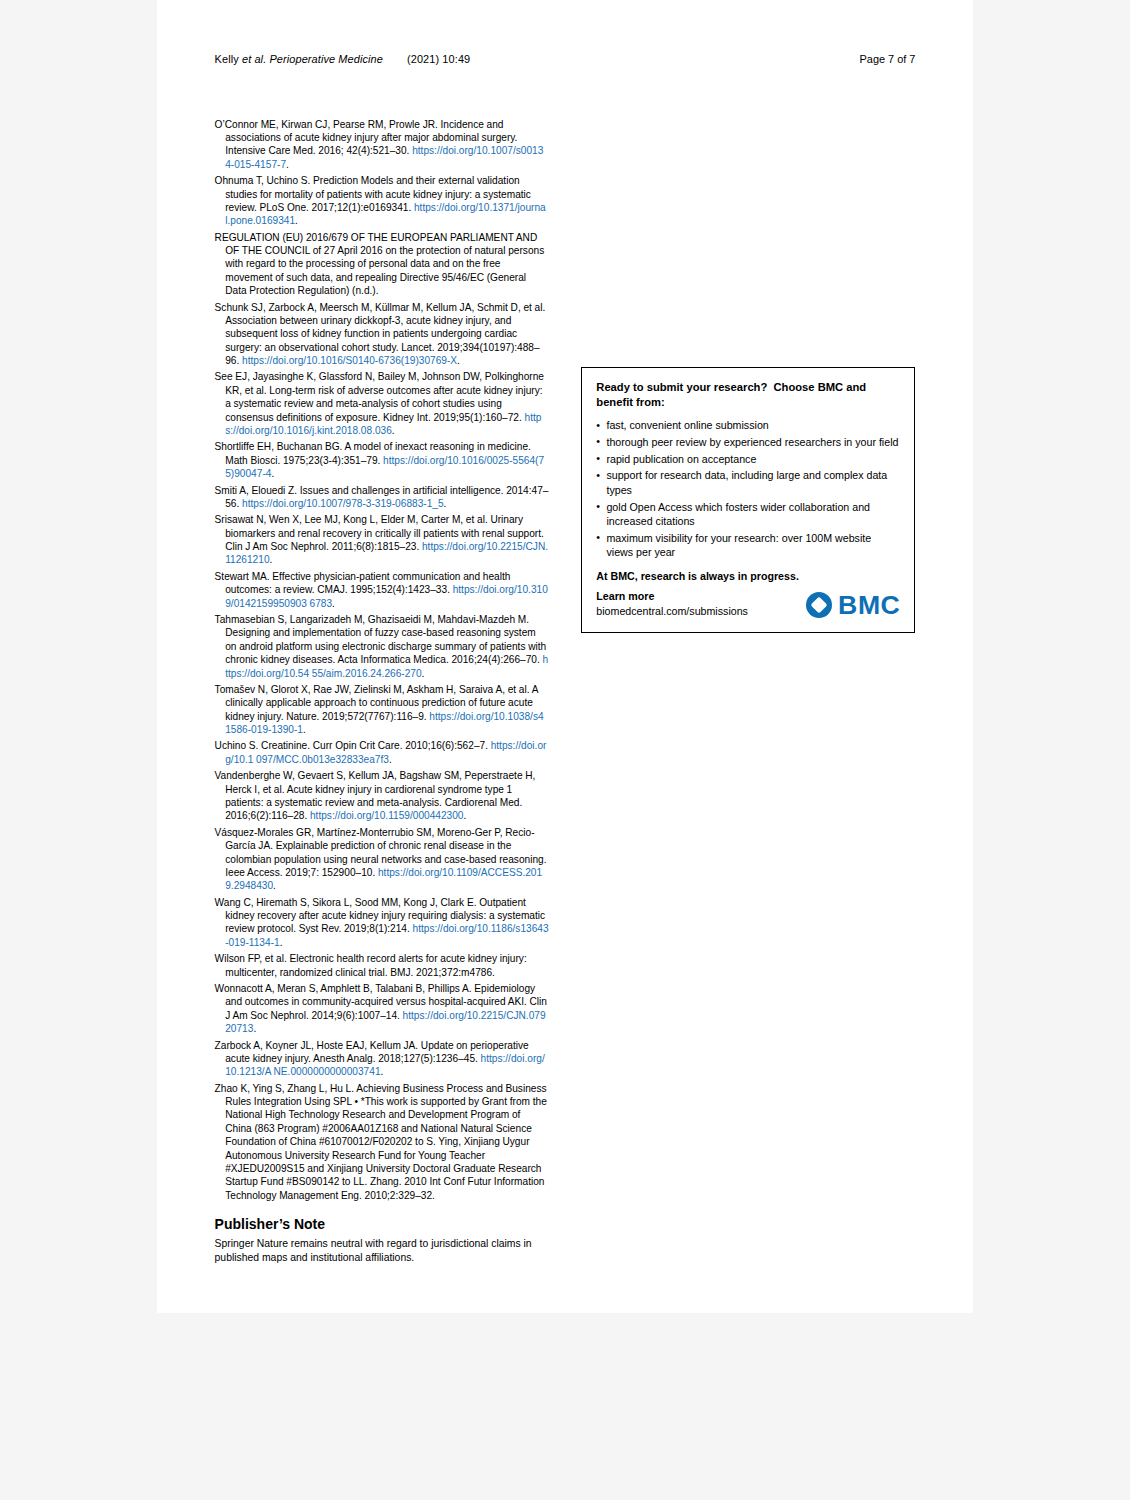Kelly et al. Perioperative Medicine(2021) 10:49
Page 7 of 7
O’Connor ME, Kirwan CJ, Pearse RM, Prowle JR. Incidence and associations of acute kidney injury after major abdominal surgery. Intensive Care Med. 2016; 42(4):521–30. https://doi.org/10.1007/s00134-015-4157-7.
Ohnuma T, Uchino S. Prediction Models and their external validation studies for mortality of patients with acute kidney injury: a systematic review. PLoS One. 2017;12(1):e0169341. https://doi.org/10.1371/journal.pone.0169341.
REGULATION (EU) 2016/679 OF THE EUROPEAN PARLIAMENT AND OF THE COUNCIL of 27 April 2016 on the protection of natural persons with regard to the processing of personal data and on the free movement of such data, and repealing Directive 95/46/EC (General Data Protection Regulation) (n.d.).
Schunk SJ, Zarbock A, Meersch M, Küllmar M, Kellum JA, Schmit D, et al. Association between urinary dickkopf-3, acute kidney injury, and subsequent loss of kidney function in patients undergoing cardiac surgery: an observational cohort study. Lancet. 2019;394(10197):488–96. https://doi.org/10.1016/S0140-6736(19)30769-X.
See EJ, Jayasinghe K, Glassford N, Bailey M, Johnson DW, Polkinghorne KR, et al. Long-term risk of adverse outcomes after acute kidney injury: a systematic review and meta-analysis of cohort studies using consensus definitions of exposure. Kidney Int. 2019;95(1):160–72. https://doi.org/10.1016/j.kint.2018.08.036.
Shortliffe EH, Buchanan BG. A model of inexact reasoning in medicine. Math Biosci. 1975;23(3-4):351–79. https://doi.org/10.1016/0025-5564(75)90047-4.
Smiti A, Elouedi Z. Issues and challenges in artificial intelligence. 2014:47–56. https://doi.org/10.1007/978-3-319-06883-1_5.
Srisawat N, Wen X, Lee MJ, Kong L, Elder M, Carter M, et al. Urinary biomarkers and renal recovery in critically ill patients with renal support. Clin J Am Soc Nephrol. 2011;6(8):1815–23. https://doi.org/10.2215/CJN.11261210.
Stewart MA. Effective physician-patient communication and health outcomes: a review. CMAJ. 1995;152(4):1423–33. https://doi.org/10.3109/0142159950903 6783.
Tahmasebian S, Langarizadeh M, Ghazisaeidi M, Mahdavi-Mazdeh M. Designing and implementation of fuzzy case-based reasoning system on android platform using electronic discharge summary of patients with chronic kidney diseases. Acta Informatica Medica. 2016;24(4):266–70. https://doi.org/10.54 55/aim.2016.24.266-270.
Tomašev N, Glorot X, Rae JW, Zielinski M, Askham H, Saraiva A, et al. A clinically applicable approach to continuous prediction of future acute kidney injury. Nature. 2019;572(7767):116–9. https://doi.org/10.1038/s41586-019-1390-1.
Uchino S. Creatinine. Curr Opin Crit Care. 2010;16(6):562–7. https://doi.org/10.1 097/MCC.0b013e32833ea7f3.
Vandenberghe W, Gevaert S, Kellum JA, Bagshaw SM, Peperstraete H, Herck I, et al. Acute kidney injury in cardiorenal syndrome type 1 patients: a systematic review and meta-analysis. Cardiorenal Med. 2016;6(2):116–28. https://doi.org/10.1159/000442300.
Vásquez-Morales GR, Martínez-Monterrubio SM, Moreno-Ger P, Recio-García JA. Explainable prediction of chronic renal disease in the colombian population using neural networks and case-based reasoning. Ieee Access. 2019;7: 152900–10. https://doi.org/10.1109/ACCESS.2019.2948430.
Wang C, Hiremath S, Sikora L, Sood MM, Kong J, Clark E. Outpatient kidney recovery after acute kidney injury requiring dialysis: a systematic review protocol. Syst Rev. 2019;8(1):214. https://doi.org/10.1186/s13643-019-1134-1.
Wilson FP, et al. Electronic health record alerts for acute kidney injury: multicenter, randomized clinical trial. BMJ. 2021;372:m4786.
Wonnacott A, Meran S, Amphlett B, Talabani B, Phillips A. Epidemiology and outcomes in community-acquired versus hospital-acquired AKI. Clin J Am Soc Nephrol. 2014;9(6):1007–14. https://doi.org/10.2215/CJN.07920713.
Zarbock A, Koyner JL, Hoste EAJ, Kellum JA. Update on perioperative acute kidney injury. Anesth Analg. 2018;127(5):1236–45. https://doi.org/10.1213/A NE.0000000000003741.
Zhao K, Ying S, Zhang L, Hu L. Achieving Business Process and Business Rules Integration Using SPL • *This work is supported by Grant from the National High Technology Research and Development Program of China (863 Program) #2006AA01Z168 and National Natural Science Foundation of China #61070012/F020202 to S. Ying, Xinjiang Uygur Autonomous University Research Fund for Young Teacher #XJEDU2009S15 and Xinjiang University Doctoral Graduate Research Startup Fund #BS090142 to LL. Zhang. 2010 Int Conf Futur Information Technology Management Eng. 2010;2:329–32.
Publisher’s Note
Springer Nature remains neutral with regard to jurisdictional claims in published maps and institutional affiliations.
Ready to submit your research? Choose BMC and benefit from:
fast, convenient online submission
thorough peer review by experienced researchers in your field
rapid publication on acceptance
support for research data, including large and complex data types
gold Open Access which fosters wider collaboration and increased citations
maximum visibility for your research: over 100M website views per year
At BMC, research is always in progress.
Learn more biomedcentral.com/submissions
BMC